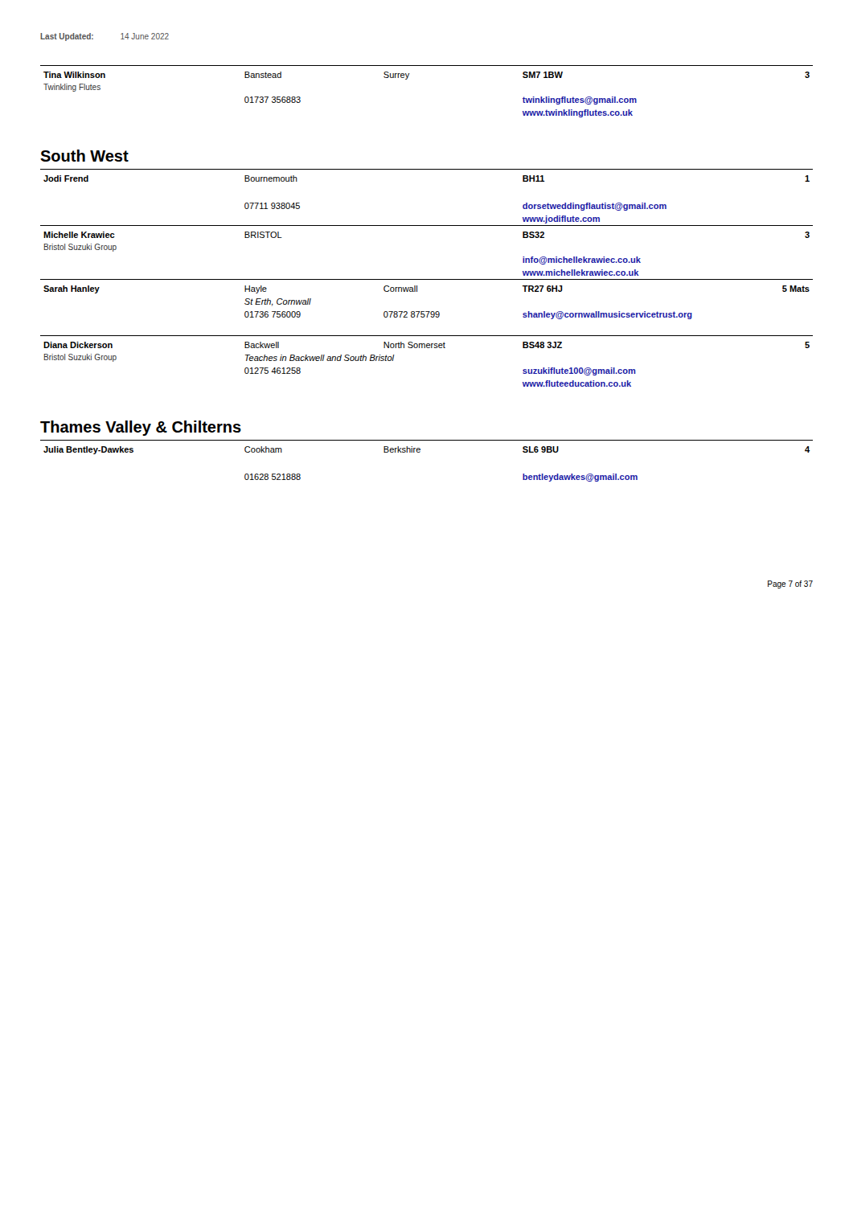Last Updated: 14 June 2022
| Tina Wilkinson | Banstead | Surrey | SM7 1BW | 3 |
| Twinkling Flutes | | | | |
| | 01737 356883 | | twinklingflutes@gmail.com | |
| | | | www.twinklingflutes.co.uk | |
South West
| Jodi Frend | Bournemouth | | BH11 | 1 |
| | 07711 938045 | | dorsetweddingflautist@gmail.com | |
| | | | www.jodiflute.com | |
| Michelle Krawiec | BRISTOL | | BS32 | 3 |
| Bristol Suzuki Group | | | | |
| | | | info@michellekrawiec.co.uk | |
| | | | www.michellekrawiec.co.uk | |
| Sarah Hanley | Hayle | Cornwall | TR27 6HJ | 5 Mats |
| | St Erth, Cornwall | | |
| | 01736 756009 | 07872 875799 | shanley@cornwallmusicservicetrust.org | |
| Diana Dickerson | Backwell | North Somerset | BS48 3JZ | 5 |
| Bristol Suzuki Group | Teaches in Backwell and South Bristol | | |
| | 01275 461258 | | suzukiflute100@gmail.com | |
| | | | www.fluteeducation.co.uk | |
Thames Valley & Chilterns
| Julia Bentley-Dawkes | Cookham | Berkshire | SL6 9BU | 4 |
| | 01628 521888 | | bentleydawkes@gmail.com | |
Page 7 of 37